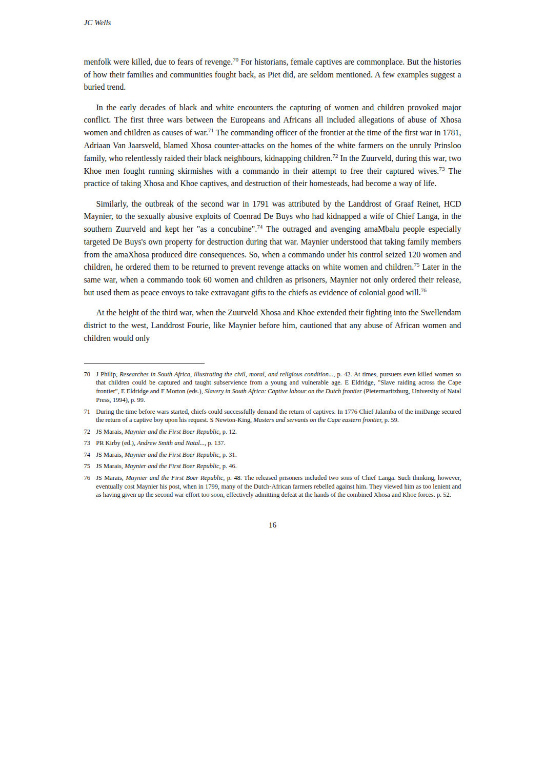JC Wells
menfolk were killed, due to fears of revenge.70 For historians, female captives are commonplace. But the histories of how their families and communities fought back, as Piet did, are seldom mentioned. A few examples suggest a buried trend.
In the early decades of black and white encounters the capturing of women and children provoked major conflict. The first three wars between the Europeans and Africans all included allegations of abuse of Xhosa women and children as causes of war.71 The commanding officer of the frontier at the time of the first war in 1781, Adriaan Van Jaarsveld, blamed Xhosa counter-attacks on the homes of the white farmers on the unruly Prinsloo family, who relentlessly raided their black neighbours, kidnapping children.72 In the Zuurveld, during this war, two Khoe men fought running skirmishes with a commando in their attempt to free their captured wives.73 The practice of taking Xhosa and Khoe captives, and destruction of their homesteads, had become a way of life.
Similarly, the outbreak of the second war in 1791 was attributed by the Landdrost of Graaf Reinet, HCD Maynier, to the sexually abusive exploits of Coenrad De Buys who had kidnapped a wife of Chief Langa, in the southern Zuurveld and kept her "as a concubine".74 The outraged and avenging amaMbalu people especially targeted De Buys's own property for destruction during that war. Maynier understood that taking family members from the amaXhosa produced dire consequences. So, when a commando under his control seized 120 women and children, he ordered them to be returned to prevent revenge attacks on white women and children.75 Later in the same war, when a commando took 60 women and children as prisoners, Maynier not only ordered their release, but used them as peace envoys to take extravagant gifts to the chiefs as evidence of colonial good will.76
At the height of the third war, when the Zuurveld Xhosa and Khoe extended their fighting into the Swellendam district to the west, Landdrost Fourie, like Maynier before him, cautioned that any abuse of African women and children would only
70 J Philip, Researches in South Africa, illustrating the civil, moral, and religious condition..., p. 42. At times, pursuers even killed women so that children could be captured and taught subservience from a young and vulnerable age. E Eldridge, "Slave raiding across the Cape frontier", E Eldridge and F Morton (eds.), Slavery in South Africa: Captive labour on the Dutch frontier (Pietermaritzburg, University of Natal Press, 1994), p. 99.
71 During the time before wars started, chiefs could successfully demand the return of captives. In 1776 Chief Jalamba of the imiDange secured the return of a captive boy upon his request. S Newton-King, Masters and servants on the Cape eastern frontier, p. 59.
72 JS Marais, Maynier and the First Boer Republic, p. 12.
73 PR Kirby (ed.), Andrew Smith and Natal..., p. 137.
74 JS Marais, Maynier and the First Boer Republic, p. 31.
75 JS Marais, Maynier and the First Boer Republic, p. 46.
76 JS Marais, Maynier and the First Boer Republic, p. 48. The released prisoners included two sons of Chief Langa. Such thinking, however, eventually cost Maynier his post, when in 1799, many of the Dutch-African farmers rebelled against him. They viewed him as too lenient and as having given up the second war effort too soon, effectively admitting defeat at the hands of the combined Xhosa and Khoe forces. p. 52.
16